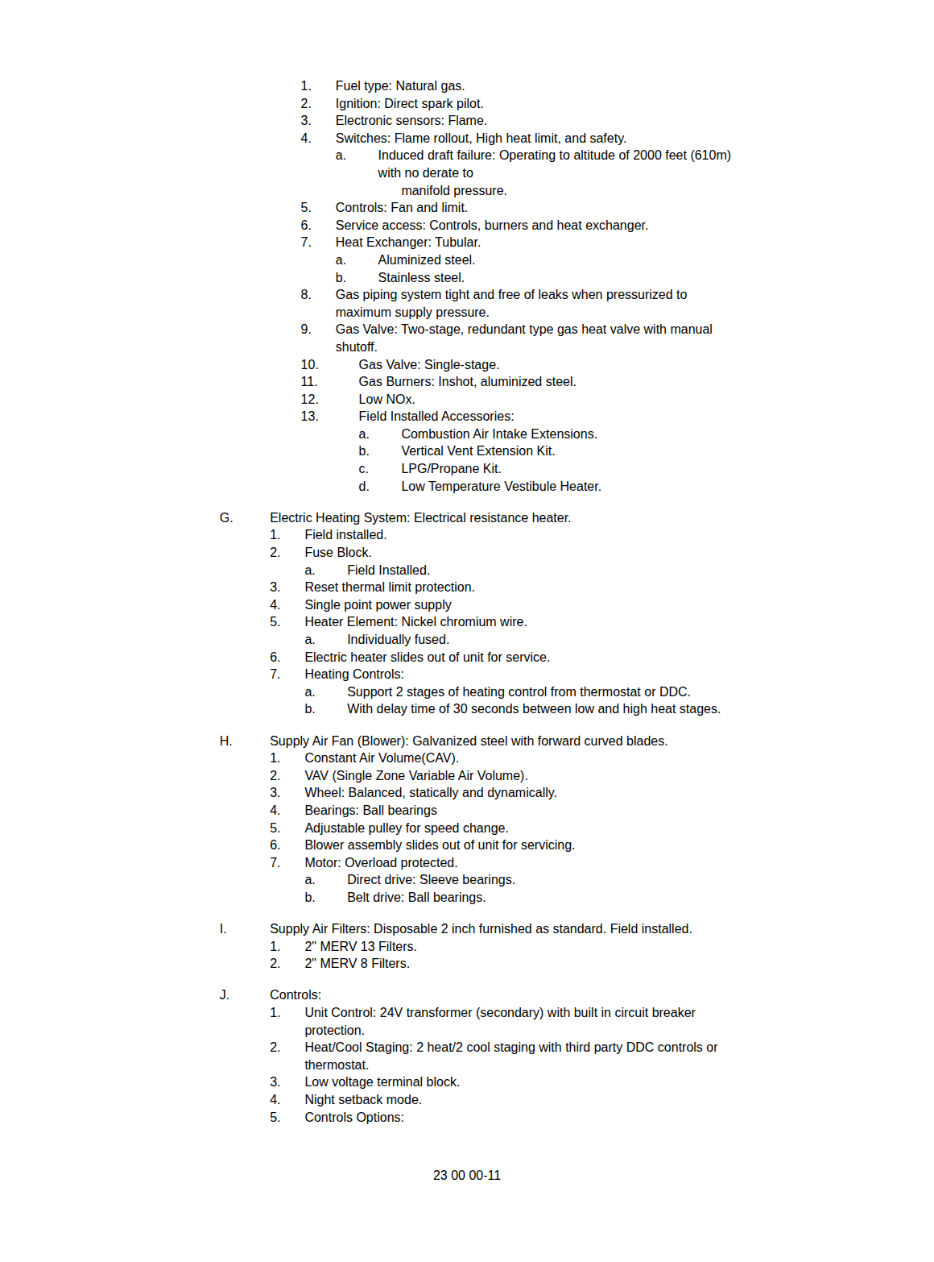1. Fuel type: Natural gas.
2. Ignition: Direct spark pilot.
3. Electronic sensors: Flame.
4. Switches: Flame rollout, High heat limit, and safety.
a. Induced draft failure: Operating to altitude of 2000 feet (610m) with no derate tomanifold pressure.
5. Controls: Fan and limit.
6. Service access: Controls, burners and heat exchanger.
7. Heat Exchanger: Tubular.
a. Aluminized steel.
b. Stainless steel.
8. Gas piping system tight and free of leaks when pressurized to maximum supply pressure.
9. Gas Valve: Two-stage, redundant type gas heat valve with manual shutoff.
10. Gas Valve: Single-stage.
11. Gas Burners: Inshot, aluminized steel.
12. Low NOx.
13. Field Installed Accessories:
a. Combustion Air Intake Extensions.
b. Vertical Vent Extension Kit.
c. LPG/Propane Kit.
d. Low Temperature Vestibule Heater.
G. Electric Heating System: Electrical resistance heater.
1. Field installed.
2. Fuse Block.
a. Field Installed.
3. Reset thermal limit protection.
4. Single point power supply
5. Heater Element: Nickel chromium wire.
a. Individually fused.
6. Electric heater slides out of unit for service.
7. Heating Controls:
a. Support 2 stages of heating control from thermostat or DDC.
b. With delay time of 30 seconds between low and high heat stages.
H. Supply Air Fan (Blower): Galvanized steel with forward curved blades.
1. Constant Air Volume(CAV).
2. VAV (Single Zone Variable Air Volume).
3. Wheel: Balanced, statically and dynamically.
4. Bearings: Ball bearings
5. Adjustable pulley for speed change.
6. Blower assembly slides out of unit for servicing.
7. Motor: Overload protected.
a. Direct drive: Sleeve bearings.
b. Belt drive: Ball bearings.
I. Supply Air Filters: Disposable 2 inch furnished as standard. Field installed.
1. 2" MERV 13 Filters.
2. 2" MERV 8 Filters.
J. Controls:
1. Unit Control: 24V transformer (secondary) with built in circuit breaker protection.
2. Heat/Cool Staging: 2 heat/2 cool staging with third party DDC controls or thermostat.
3. Low voltage terminal block.
4. Night setback mode.
5. Controls Options:
23 00 00-11